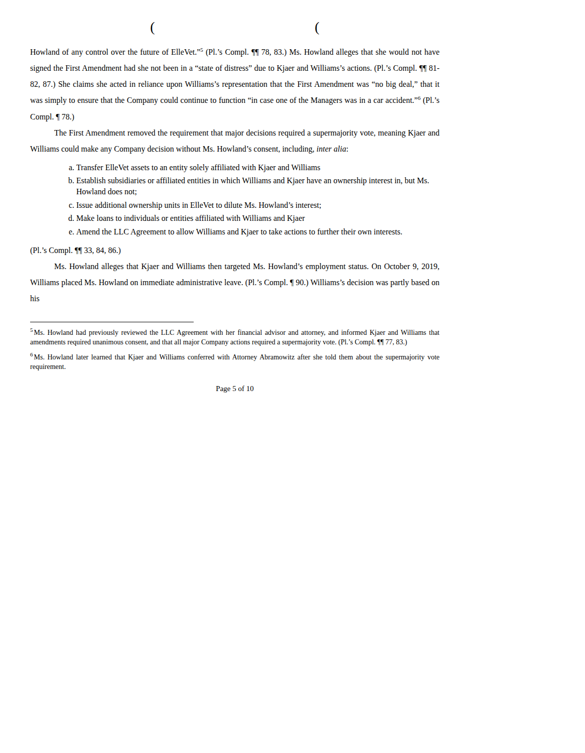( (
Howland of any control over the future of ElleVet.”5 (Pl.’s Compl. ¶¶ 78, 83.) Ms. Howland alleges that she would not have signed the First Amendment had she not been in a “state of distress” due to Kjaer and Williams’s actions. (Pl.’s Compl. ¶¶ 81-82, 87.) She claims she acted in reliance upon Williams’s representation that the First Amendment was “no big deal,” that it was simply to ensure that the Company could continue to function “in case one of the Managers was in a car accident.”6 (Pl.’s Compl. ¶ 78.)
The First Amendment removed the requirement that major decisions required a supermajority vote, meaning Kjaer and Williams could make any Company decision without Ms. Howland’s consent, including, inter alia:
Transfer ElleVet assets to an entity solely affiliated with Kjaer and Williams
Establish subsidiaries or affiliated entities in which Williams and Kjaer have an ownership interest in, but Ms. Howland does not;
Issue additional ownership units in ElleVet to dilute Ms. Howland’s interest;
Make loans to individuals or entities affiliated with Williams and Kjaer
Amend the LLC Agreement to allow Williams and Kjaer to take actions to further their own interests.
(Pl.’s Compl. ¶¶ 33, 84, 86.)
Ms. Howland alleges that Kjaer and Williams then targeted Ms. Howland’s employment status. On October 9, 2019, Williams placed Ms. Howland on immediate administrative leave. (Pl.’s Compl. ¶ 90.) Williams’s decision was partly based on his
5 Ms. Howland had previously reviewed the LLC Agreement with her financial advisor and attorney, and informed Kjaer and Williams that amendments required unanimous consent, and that all major Company actions required a supermajority vote. (Pl.’s Compl. ¶¶ 77, 83.)
6 Ms. Howland later learned that Kjaer and Williams conferred with Attorney Abramowitz after she told them about the supermajority vote requirement.
Page 5 of 10